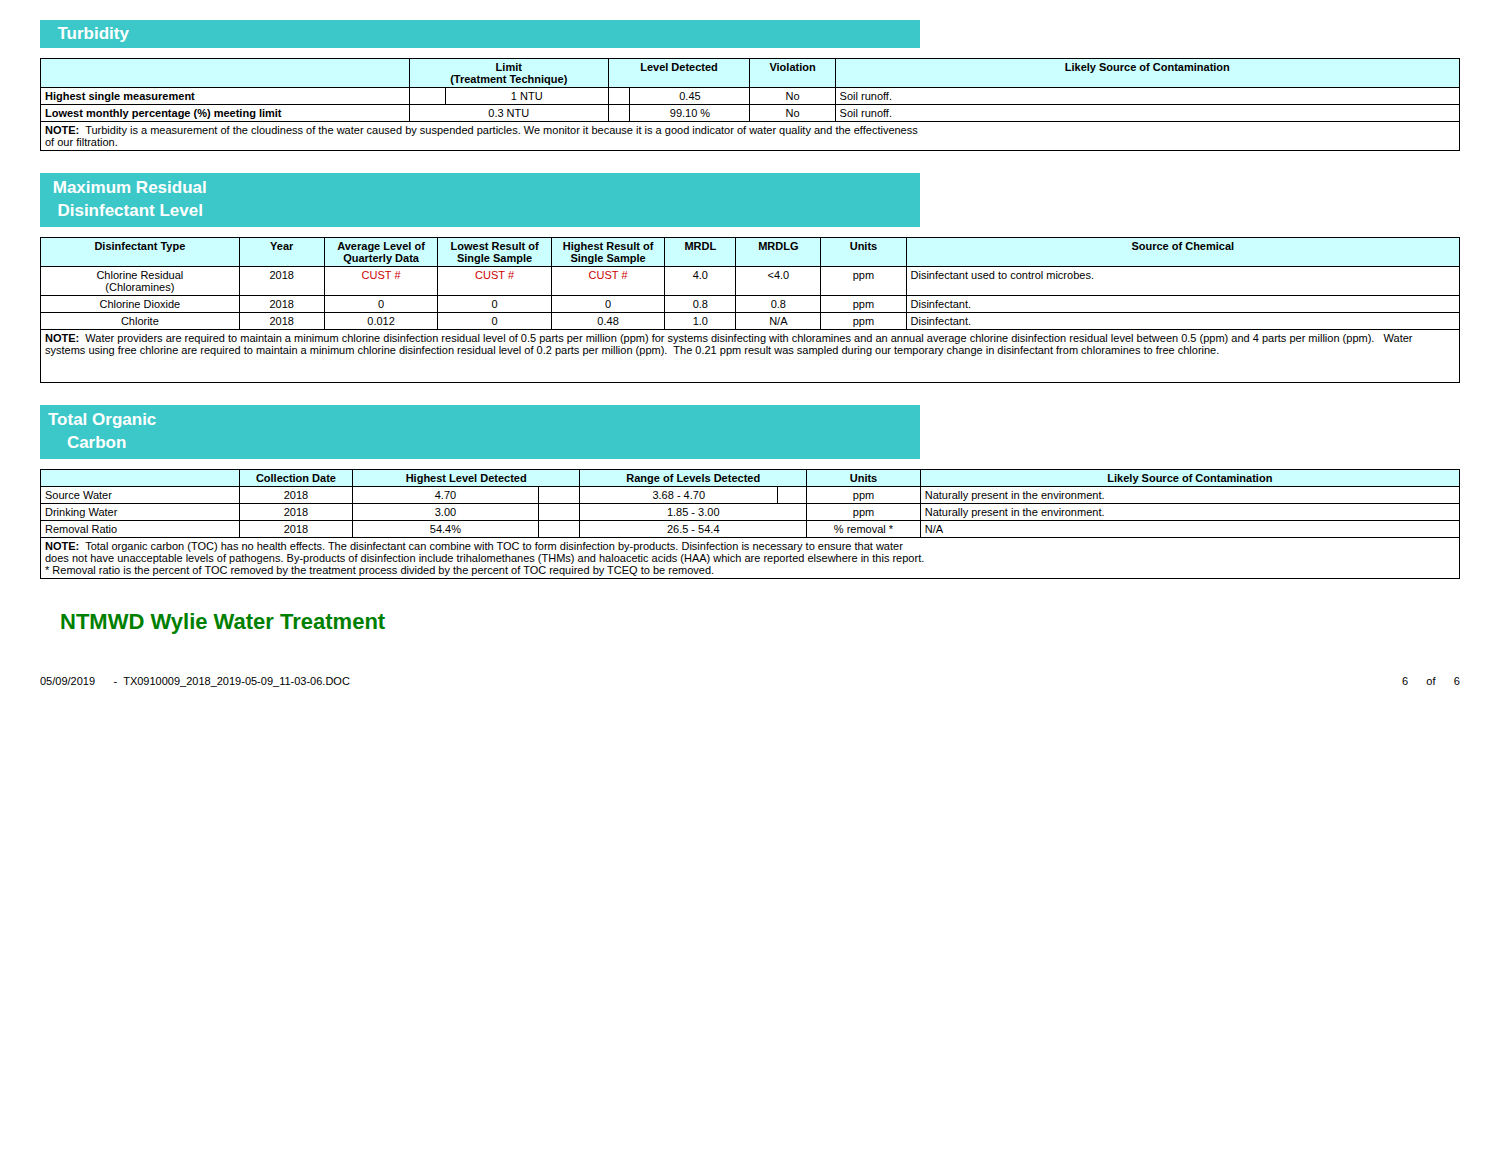Turbidity
| | Limit (Treatment Technique) | Level Detected | Violation | Likely Source of Contamination |
| --- | --- | --- | --- | --- |
| Highest single measurement | | 1 NTU | | 0.45 | No | Soil runoff. |
| Lowest monthly percentage (%) meeting limit | 0.3 NTU | | 99.10 % | No | Soil runoff. |
| NOTE: Turbidity is a measurement of the cloudiness of the water caused by suspended particles. We monitor it because it is a good indicator of water quality and the effectiveness of our filtration. |
Maximum Residual
Disinfectant Level
| Disinfectant Type | Year | Average Level of Quarterly Data | Lowest Result of Single Sample | Highest Result of Single Sample | MRDL | MRDLG | Units | Source of Chemical |
| --- | --- | --- | --- | --- | --- | --- | --- | --- |
| Chlorine Residual (Chloramines) | 2018 | CUST # | CUST # | CUST # | 4.0 | <4.0 | ppm | Disinfectant used to control microbes. |
| Chlorine Dioxide | 2018 | 0 | 0 | 0 | 0.8 | 0.8 | ppm | Disinfectant. |
| Chlorite | 2018 | 0.012 | 0 | 0.48 | 1.0 | N/A | ppm | Disinfectant. |
| NOTE: Water providers are required to maintain a minimum chlorine disinfection residual level of 0.5 parts per million (ppm) for systems disinfecting with chloramines and an annual average chlorine disinfection residual level between 0.5 (ppm) and 4 parts per million (ppm). Water systems using free chlorine are required to maintain a minimum chlorine disinfection residual level of 0.2 parts per million (ppm). The 0.21 ppm result was sampled during our temporary change in disinfectant from chloramines to free chlorine. |
Total Organic
Carbon
| | Collection Date | Highest Level Detected | Range of Levels Detected | Units | Likely Source of Contamination |
| --- | --- | --- | --- | --- | --- |
| Source Water | 2018 | 4.70 | | 3.68 - 4.70 | | ppm | Naturally present in the environment. |
| Drinking Water | 2018 | 3.00 | | 1.85 - 3.00 | ppm | Naturally present in the environment. |
| Removal Ratio | 2018 | 54.4% | | 26.5 - 54.4 | % removal * | N/A |
| NOTE: Total organic carbon (TOC) has no health effects. The disinfectant can combine with TOC to form disinfection by-products. Disinfection is necessary to ensure that water does not have unacceptable levels of pathogens. By-products of disinfection include trihalomethanes (THMs) and haloacetic acids (HAA) which are reported elsewhere in this report. * Removal ratio is the percent of TOC removed by the treatment process divided by the percent of TOC required by TCEQ to be removed. |
NTMWD Wylie Water Treatment
05/09/2019 - TX0910009_2018_2019-05-09_11-03-06.DOC
6 of 6